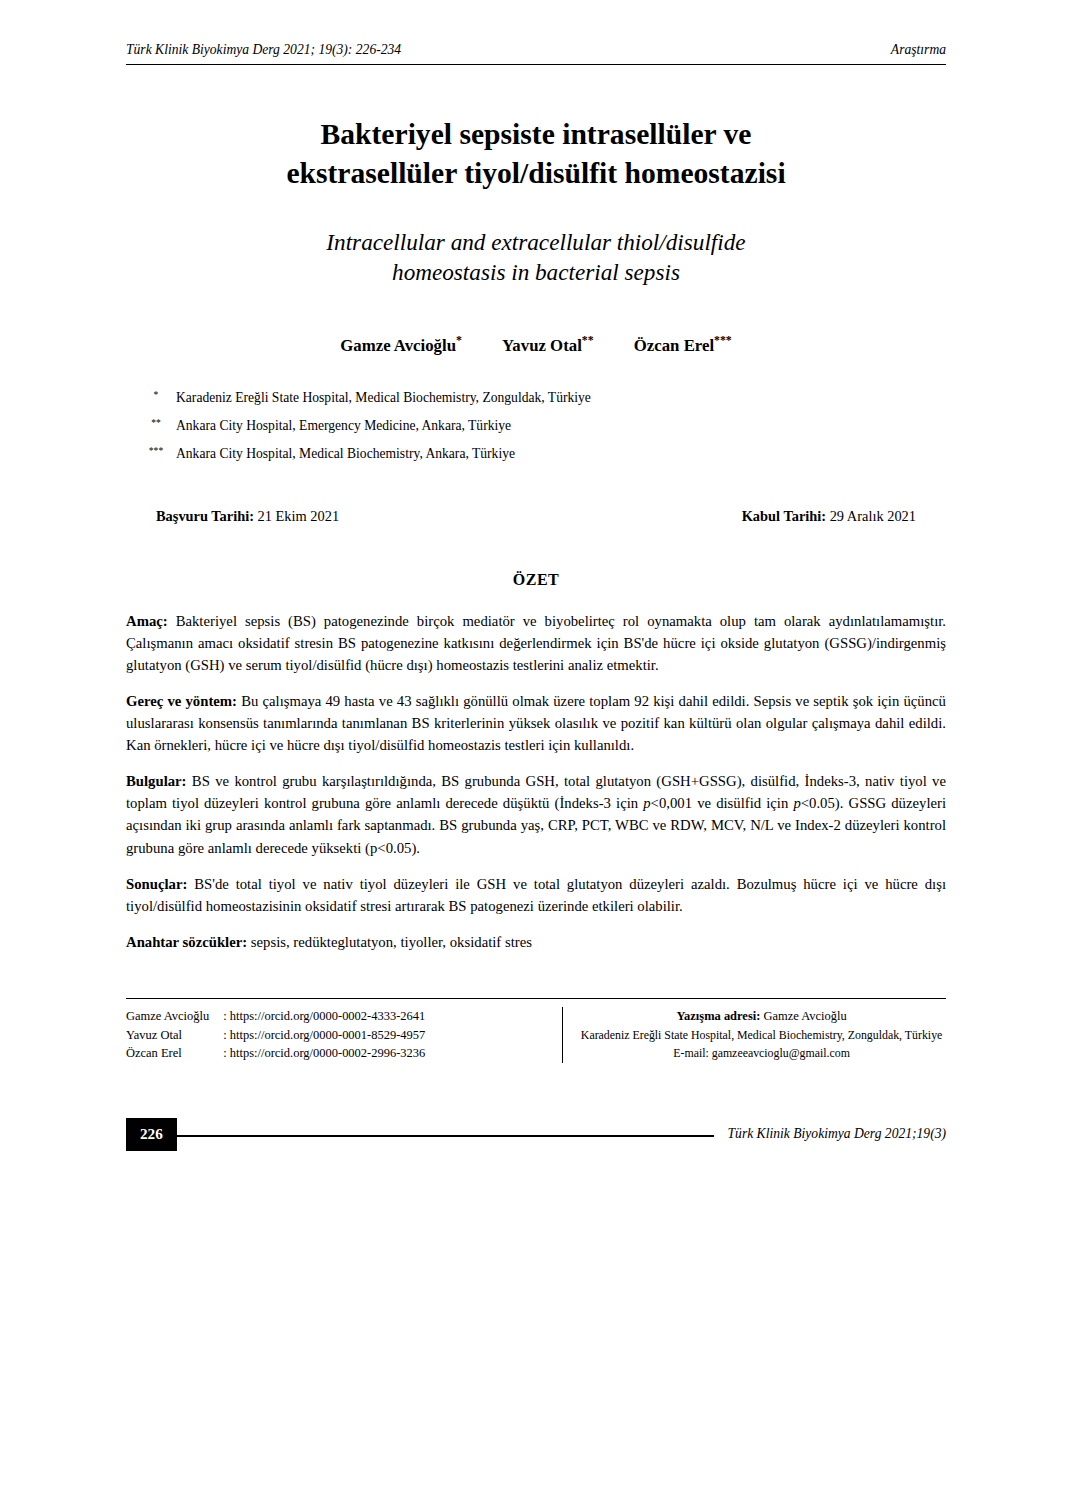Türk Klinik Biyokimya Derg 2021; 19(3): 226-234 Araştırma
Bakteriyel sepsiste intrasellüler ve
ekstrasellüler tiyol/disülfit homeostazisi
Intracellular and extracellular thiol/disulfide
homeostasis in bacterial sepsis
Gamze Avcioğlu* Yavuz Otal** Özcan Erel***
*Karadeniz Ereğli State Hospital, Medical Biochemistry, Zonguldak, Türkiye
**Ankara City Hospital, Emergency Medicine, Ankara, Türkiye
***Ankara City Hospital, Medical Biochemistry, Ankara, Türkiye
Başvuru Tarihi: 21 Ekim 2021 Kabul Tarihi: 29 Aralık 2021
ÖZET
Amaç: Bakteriyel sepsis (BS) patogenezinde birçok mediatör ve biyobelirteç rol oynamakta olup tam olarak aydınlatılamamıştır. Çalışmanın amacı oksidatif stresin BS patogenezine katkısını değerlendirmek için BS'de hücre içi okside glutatyon (GSSG)/indirgenmiş glutatyon (GSH) ve serum tiyol/disülfid (hücre dışı) homeostazis testlerini analiz etmektir.
Gereç ve yöntem: Bu çalışmaya 49 hasta ve 43 sağlıklı gönüllü olmak üzere toplam 92 kişi dahil edildi. Sepsis ve septik şok için üçüncü uluslararası konsensüs tanımlarında tanımlanan BS kriterlerinin yüksek olasılık ve pozitif kan kültürü olan olgular çalışmaya dahil edildi. Kan örnekleri, hücre içi ve hücre dışı tiyol/disülfid homeostazis testleri için kullanıldı.
Bulgular: BS ve kontrol grubu karşılaştırıldığında, BS grubunda GSH, total glutatyon (GSH+GSSG), disülfid, İndeks-3, nativ tiyol ve toplam tiyol düzeyleri kontrol grubuna göre anlamlı derecede düşüktü (İndeks-3 için p<0,001 ve disülfid için p<0.05). GSSG düzeyleri açısından iki grup arasında anlamlı fark saptanmadı. BS grubunda yaş, CRP, PCT, WBC ve RDW, MCV, N/L ve Index-2 düzeyleri kontrol grubuna göre anlamlı derecede yüksekti (p<0.05).
Sonuçlar: BS'de total tiyol ve nativ tiyol düzeyleri ile GSH ve total glutatyon düzeyleri azaldı. Bozulmuş hücre içi ve hücre dışı tiyol/disülfid homeostazisinin oksidatif stresi artırarak BS patogenezi üzerinde etkileri olabilir.
Anahtar sözcükler: sepsis, redükteglutatyon, tiyoller, oksidatif stres
Gamze Avcioğlu
Yavuz Otal
Özcan Erel
: https://orcid.org/0000-0002-4333-2641
: https://orcid.org/0000-0001-8529-4957
: https://orcid.org/0000-0002-2996-3236
Yazışma adresi: Gamze Avcioğlu
Karadeniz Ereğli State Hospital, Medical Biochemistry, Zonguldak, Türkiye
E-mail: gamzeeavcioglu@gmail.com
226 Türk Klinik Biyokimya Derg 2021;19(3)